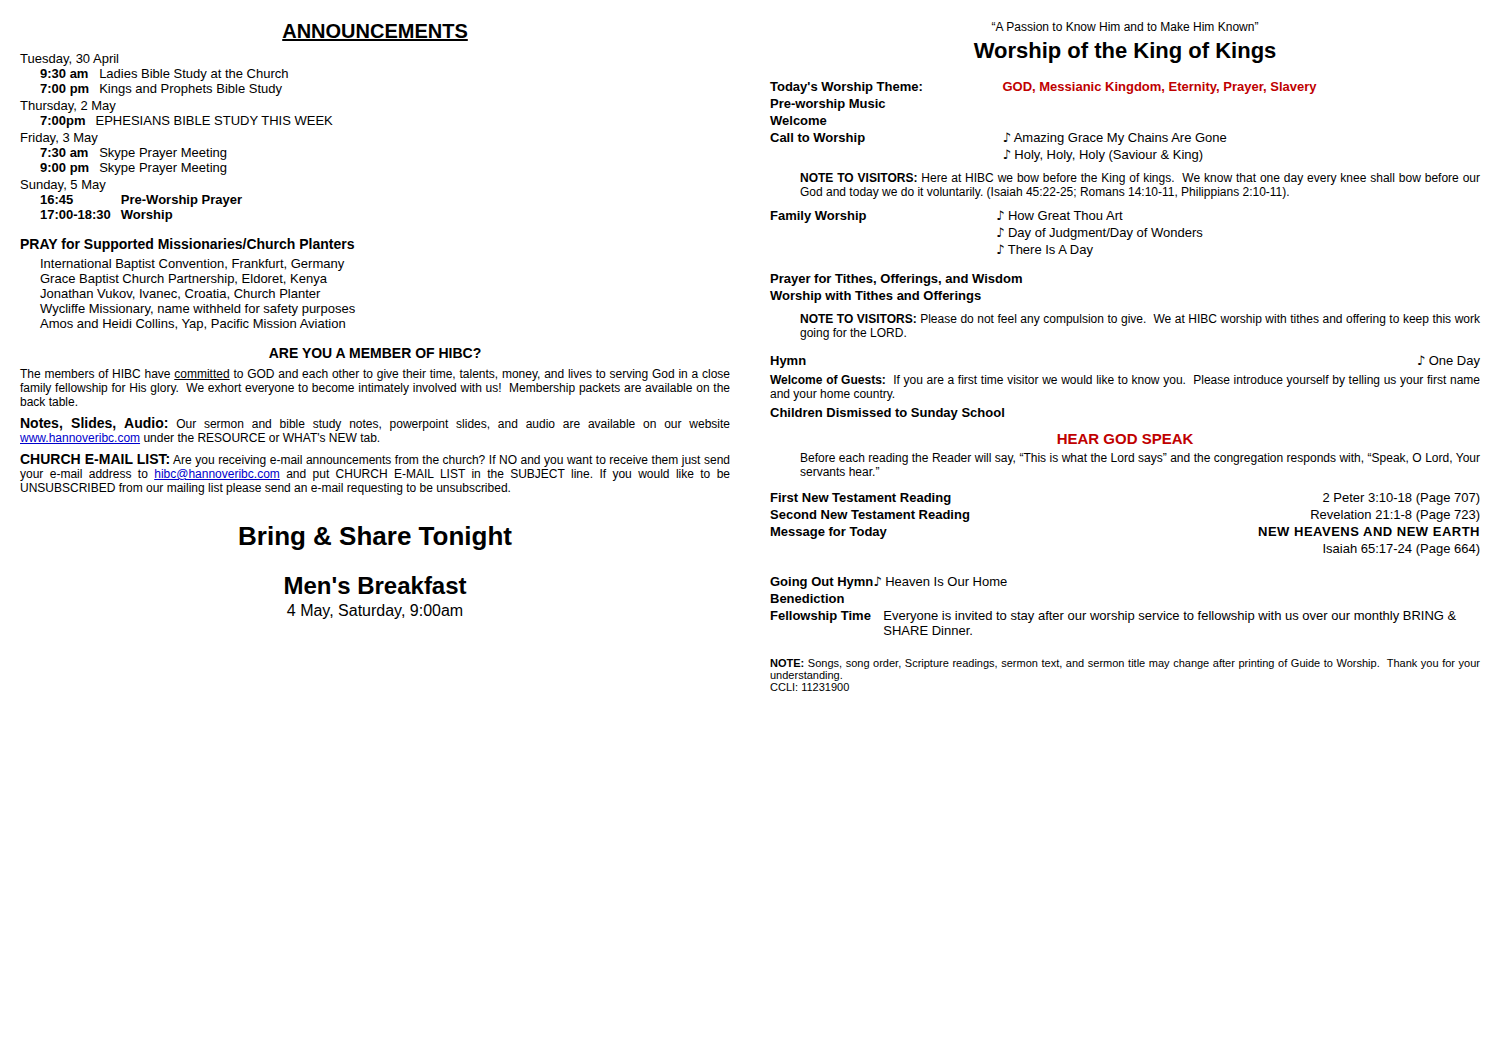ANNOUNCEMENTS
Tuesday, 30 April
| 9:30 am | Ladies Bible Study at the Church |
| 7:00 pm | Kings and Prophets Bible Study |
Thursday, 2 May
| 7:00pm | EPHESIANS BIBLE STUDY THIS WEEK |
Friday, 3 May
| 7:30 am | Skype Prayer Meeting |
| 9:00 pm | Skype Prayer Meeting |
Sunday, 5 May
| 16:45 | Pre-Worship Prayer |
| 17:00-18:30 | Worship |
PRAY for Supported Missionaries/Church Planters
International Baptist Convention, Frankfurt, Germany
Grace Baptist Church Partnership, Eldoret, Kenya
Jonathan Vukov, Ivanec, Croatia, Church Planter
Wycliffe Missionary, name withheld for safety purposes
Amos and Heidi Collins, Yap, Pacific Mission Aviation
ARE YOU A MEMBER OF HIBC?
The members of HIBC have committed to GOD and each other to give their time, talents, money, and lives to serving God in a close family fellowship for His glory. We exhort everyone to become intimately involved with us! Membership packets are available on the back table.
Notes, Slides, Audio: Our sermon and bible study notes, powerpoint slides, and audio are available on our website www.hannoveribc.com under the RESOURCE or WHAT's NEW tab.
CHURCH E-MAIL LIST: Are you receiving e-mail announcements from the church? If NO and you want to receive them just send your e-mail address to hibc@hannoveribc.com and put CHURCH E-MAIL LIST in the SUBJECT line. If you would like to be UNSUBSCRIBED from our mailing list please send an e-mail requesting to be unsubscribed.
Bring & Share Tonight
Men's Breakfast
4 May, Saturday, 9:00am
“A Passion to Know Him and to Make Him Known”
Worship of the King of Kings
| Today's Worship Theme: | GOD, Messianic Kingdom, Eternity, Prayer, Slavery |
| Pre-worship Music | |
| Welcome | |
| Call to Worship | ♪ Amazing Grace My Chains Are Gone |
| | ♪ Holy, Holy, Holy (Saviour & King) |
NOTE TO VISITORS: Here at HIBC we bow before the King of kings. We know that one day every knee shall bow before our God and today we do it voluntarily. (Isaiah 45:22-25; Romans 14:10-11, Philippians 2:10-11).
| Family Worship | ♪ How Great Thou Art |
| | ♪ Day of Judgment/Day of Wonders |
| | ♪ There Is A Day |
| Prayer for Tithes, Offerings, and Wisdom | |
| Worship with Tithes and Offerings | |
NOTE TO VISITORS: Please do not feel any compulsion to give. We at HIBC worship with tithes and offering to keep this work going for the LORD.
| Hymn | ♪ One Day |
Welcome of Guests: If you are a first time visitor we would like to know you. Please introduce yourself by telling us your first name and your home country.
Children Dismissed to Sunday School
HEAR GOD SPEAK
Before each reading the Reader will say, “This is what the Lord says” and the congregation responds with, “Speak, O Lord, Your servants hear.”
| First New Testament Reading | 2 Peter 3:10-18 (Page 707) |
| Second New Testament Reading | Revelation 21:1-8 (Page 723) |
| Message for Today | NEW HEAVENS AND NEW EARTH |
| | Isaiah 65:17-24 (Page 664) |
| Going Out Hymn | ♪ Heaven Is Our Home |
| Benediction | |
| Fellowship Time | Everyone is invited to stay after our worship service to fellowship with us over our monthly BRING & SHARE Dinner. |
NOTE: Songs, song order, Scripture readings, sermon text, and sermon title may change after printing of Guide to Worship. Thank you for your understanding.
CCLI: 11231900